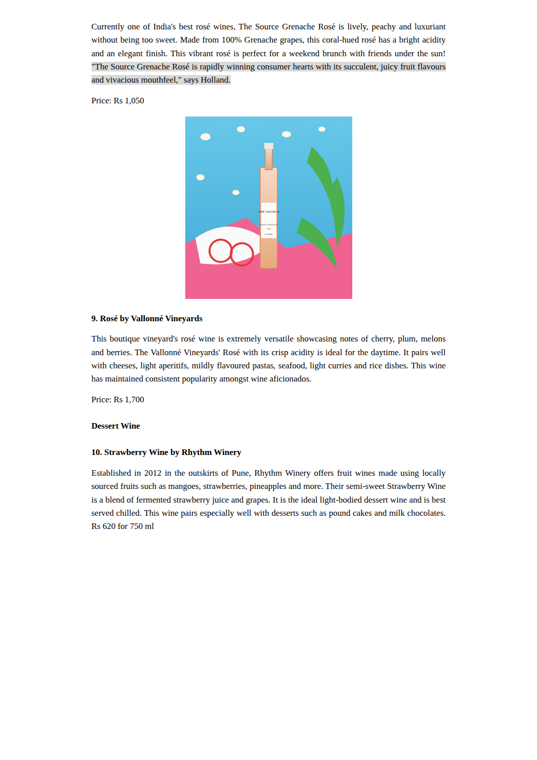Currently one of India's best rosé wines, The Source Grenache Rosé is lively, peachy and luxuriant without being too sweet. Made from 100% Grenache grapes, this coral-hued rosé has a bright acidity and an elegant finish. This vibrant rosé is perfect for a weekend brunch with friends under the sun! "The Source Grenache Rosé is rapidly winning consumer hearts with its succulent, juicy fruit flavours and vivacious mouthfeel," says Holland.
Price: Rs 1,050
9. Rosé by Vallonné Vineyards
This boutique vineyard's rosé wine is extremely versatile showcasing notes of cherry, plum, melons and berries. The Vallonné Vineyards' Rosé with its crisp acidity is ideal for the daytime. It pairs well with cheeses, light aperitifs, mildly flavoured pastas, seafood, light curries and rice dishes. This wine has maintained consistent popularity amongst wine aficionados.
Price: Rs 1,700
Dessert Wine
10. Strawberry Wine by Rhythm Winery
Established in 2012 in the outskirts of Pune, Rhythm Winery offers fruit wines made using locally sourced fruits such as mangoes, strawberries, pineapples and more. Their semi-sweet Strawberry Wine is a blend of fermented strawberry juice and grapes. It is the ideal light-bodied dessert wine and is best served chilled. This wine pairs especially well with desserts such as pound cakes and milk chocolates. Rs 620 for 750 ml